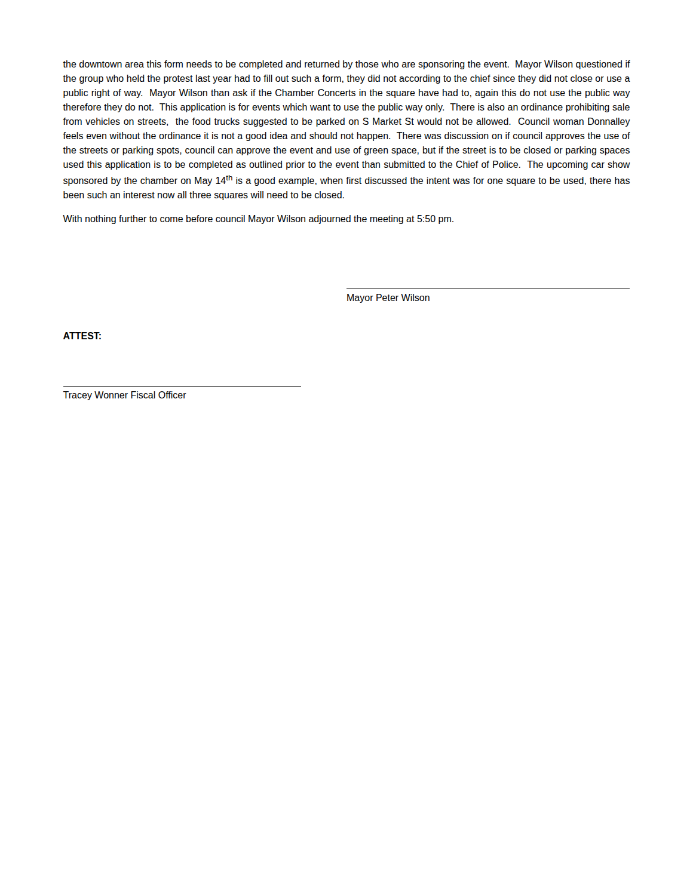the downtown area this form needs to be completed and returned by those who are sponsoring the event. Mayor Wilson questioned if the group who held the protest last year had to fill out such a form, they did not according to the chief since they did not close or use a public right of way. Mayor Wilson than ask if the Chamber Concerts in the square have had to, again this do not use the public way therefore they do not. This application is for events which want to use the public way only. There is also an ordinance prohibiting sale from vehicles on streets, the food trucks suggested to be parked on S Market St would not be allowed. Council woman Donnalley feels even without the ordinance it is not a good idea and should not happen. There was discussion on if council approves the use of the streets or parking spots, council can approve the event and use of green space, but if the street is to be closed or parking spaces used this application is to be completed as outlined prior to the event than submitted to the Chief of Police. The upcoming car show sponsored by the chamber on May 14th is a good example, when first discussed the intent was for one square to be used, there has been such an interest now all three squares will need to be closed.
With nothing further to come before council Mayor Wilson adjourned the meeting at 5:50 pm.
Mayor Peter Wilson
ATTEST:
Tracey Wonner Fiscal Officer